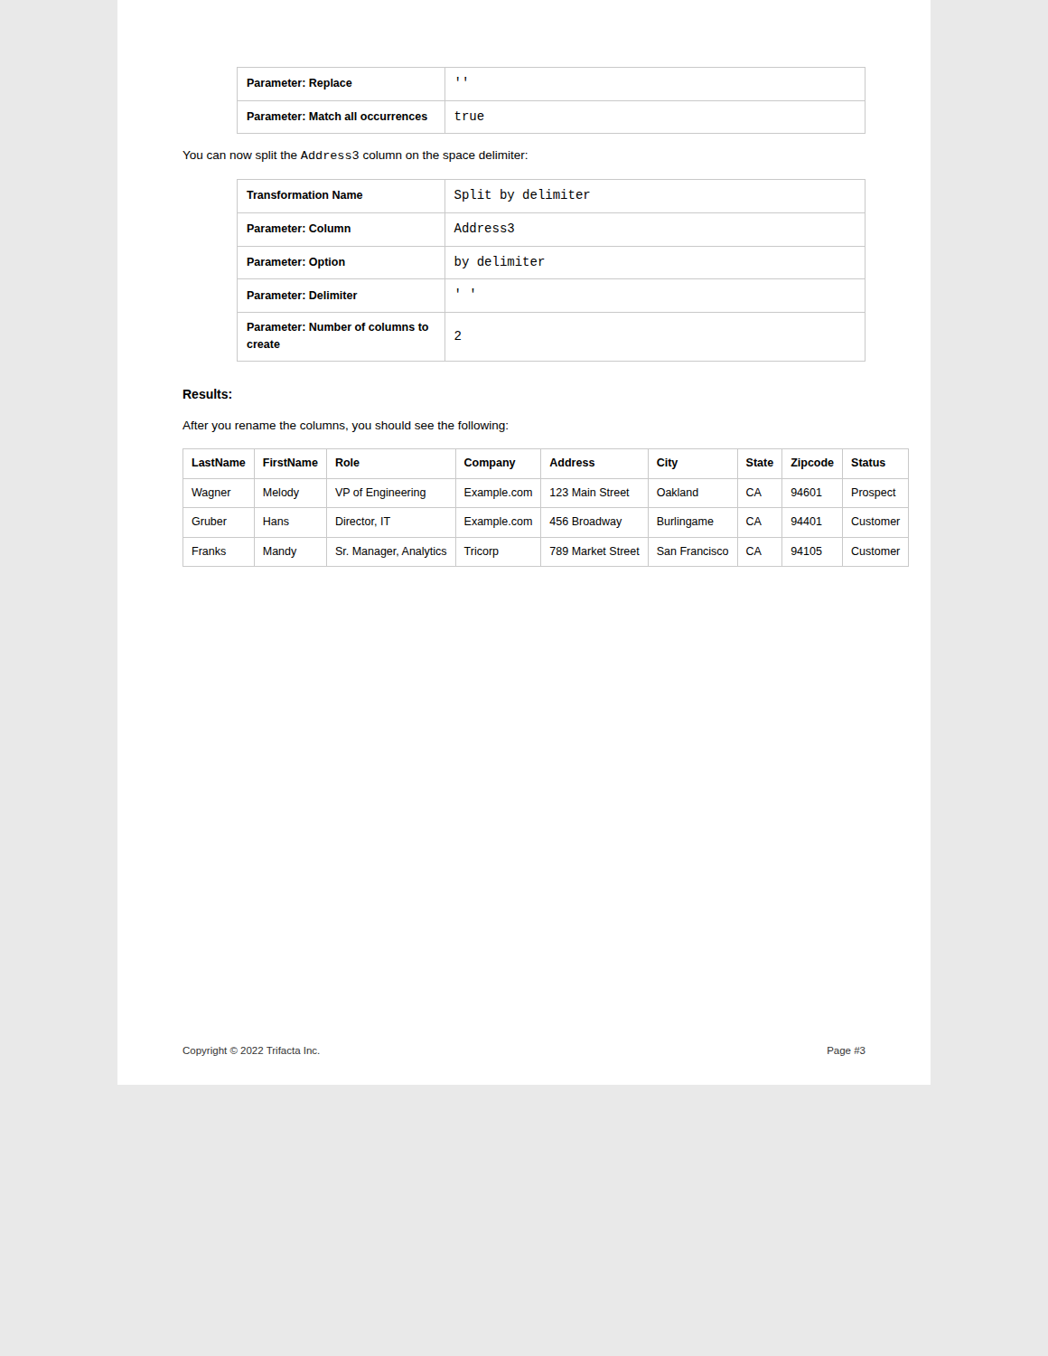| Parameter: Replace | '' |
| Parameter: Match all occurrences | true |
You can now split the Address3 column on the space delimiter:
| Transformation Name | Split by delimiter |
| Parameter: Column | Address3 |
| Parameter: Option | by delimiter |
| Parameter: Delimiter | ' ' |
| Parameter: Number of columns to create | 2 |
Results:
After you rename the columns, you should see the following:
| LastName | FirstName | Role | Company | Address | City | State | Zipcode | Status |
| --- | --- | --- | --- | --- | --- | --- | --- | --- |
| Wagner | Melody | VP of Engineering | Example.com | 123 Main Street | Oakland | CA | 94601 | Prospect |
| Gruber | Hans | Director, IT | Example.com | 456 Broadway | Burlingame | CA | 94401 | Customer |
| Franks | Mandy | Sr. Manager, Analytics | Tricorp | 789 Market Street | San Francisco | CA | 94105 | Customer |
Copyright © 2022 Trifacta Inc. Page #3